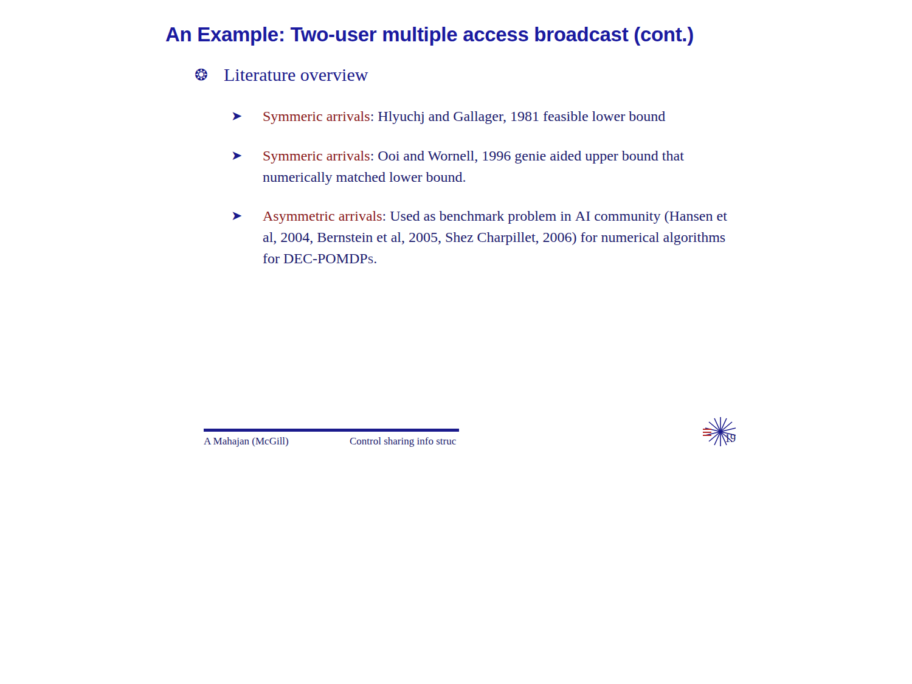An Example: Two-user multiple access broadcast (cont.)
❂Literature overview
➤ Symmeric arrivals: Hlyuchj and Gallager, 1981 feasible lower bound
➤ Symmeric arrivals: Ooi and Wornell, 1996 genie aided upper bound that numerically matched lower bound.
➤ Asymmetric arrivals: Used as benchmark problem in AI community (Hansen et al, 2004, Bernstein et al, 2005, Shez Charpillet, 2006) for numerical algorithms for DEC-POMDPs.
A Mahajan (McGill) Control sharing info struc
19